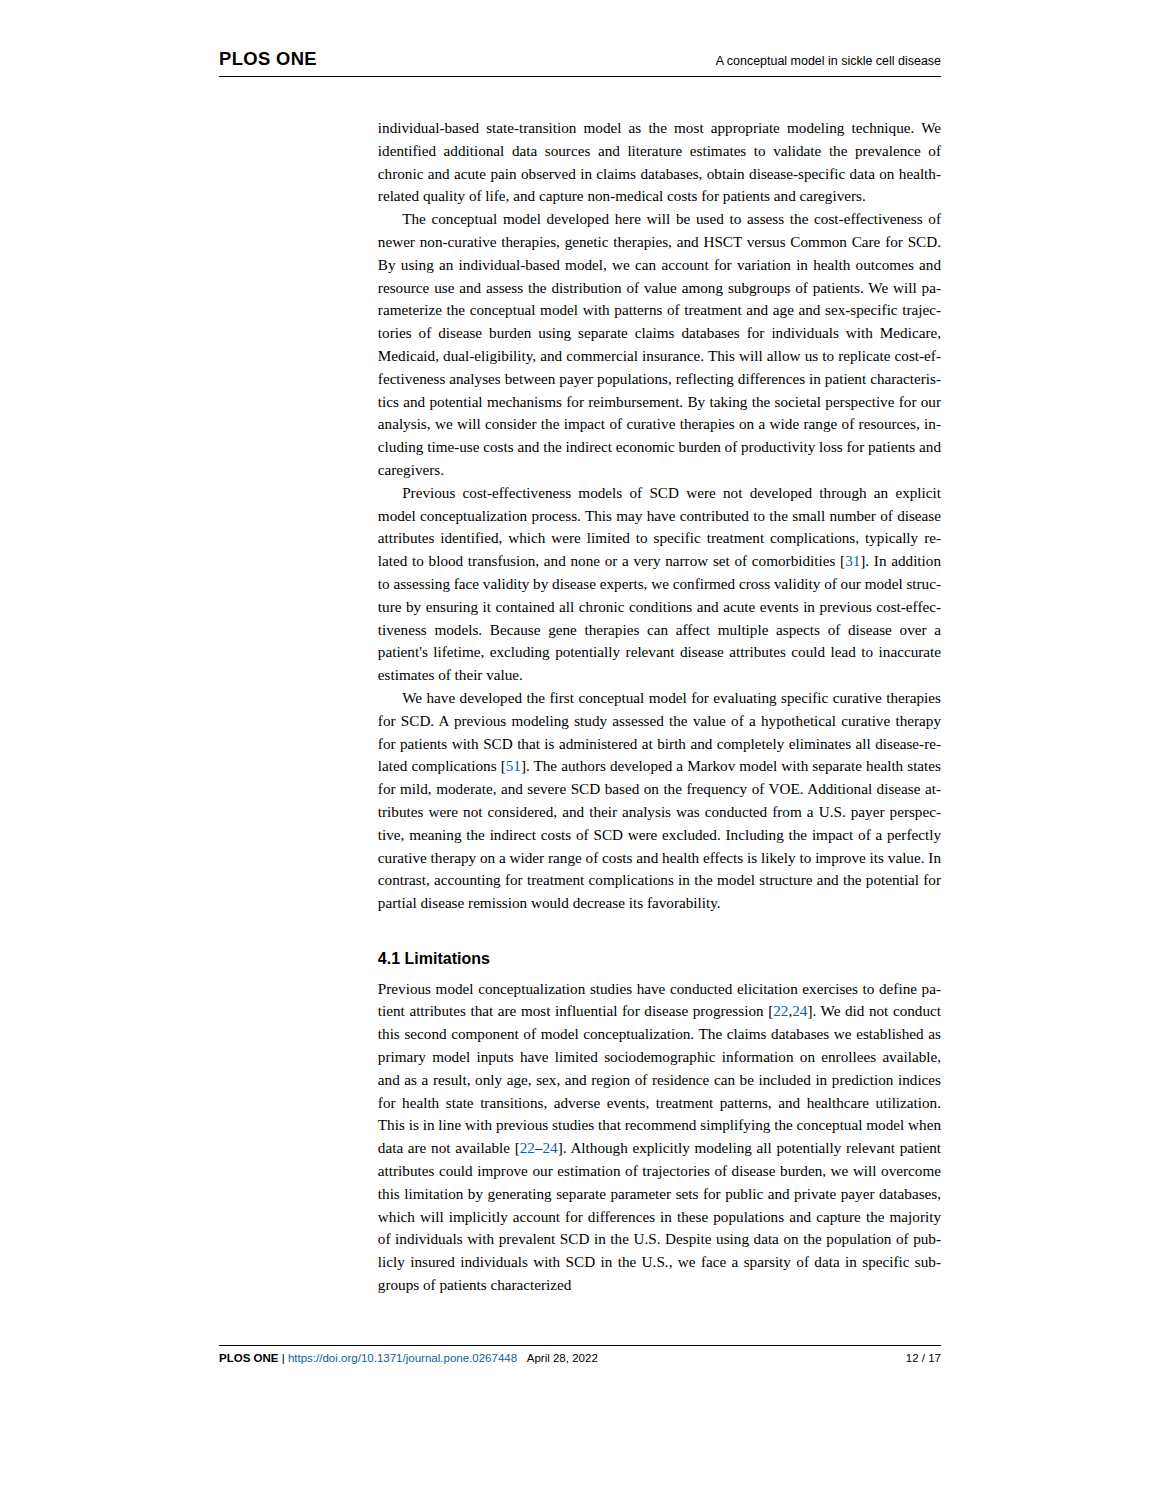PLOS ONE
A conceptual model in sickle cell disease
individual-based state-transition model as the most appropriate modeling technique. We identified additional data sources and literature estimates to validate the prevalence of chronic and acute pain observed in claims databases, obtain disease-specific data on health-related quality of life, and capture non-medical costs for patients and caregivers.
The conceptual model developed here will be used to assess the cost-effectiveness of newer non-curative therapies, genetic therapies, and HSCT versus Common Care for SCD. By using an individual-based model, we can account for variation in health outcomes and resource use and assess the distribution of value among subgroups of patients. We will parameterize the conceptual model with patterns of treatment and age and sex-specific trajectories of disease burden using separate claims databases for individuals with Medicare, Medicaid, dual-eligibility, and commercial insurance. This will allow us to replicate cost-effectiveness analyses between payer populations, reflecting differences in patient characteristics and potential mechanisms for reimbursement. By taking the societal perspective for our analysis, we will consider the impact of curative therapies on a wide range of resources, including time-use costs and the indirect economic burden of productivity loss for patients and caregivers.
Previous cost-effectiveness models of SCD were not developed through an explicit model conceptualization process. This may have contributed to the small number of disease attributes identified, which were limited to specific treatment complications, typically related to blood transfusion, and none or a very narrow set of comorbidities [31]. In addition to assessing face validity by disease experts, we confirmed cross validity of our model structure by ensuring it contained all chronic conditions and acute events in previous cost-effectiveness models. Because gene therapies can affect multiple aspects of disease over a patient's lifetime, excluding potentially relevant disease attributes could lead to inaccurate estimates of their value.
We have developed the first conceptual model for evaluating specific curative therapies for SCD. A previous modeling study assessed the value of a hypothetical curative therapy for patients with SCD that is administered at birth and completely eliminates all disease-related complications [51]. The authors developed a Markov model with separate health states for mild, moderate, and severe SCD based on the frequency of VOE. Additional disease attributes were not considered, and their analysis was conducted from a U.S. payer perspective, meaning the indirect costs of SCD were excluded. Including the impact of a perfectly curative therapy on a wider range of costs and health effects is likely to improve its value. In contrast, accounting for treatment complications in the model structure and the potential for partial disease remission would decrease its favorability.
4.1 Limitations
Previous model conceptualization studies have conducted elicitation exercises to define patient attributes that are most influential for disease progression [22,24]. We did not conduct this second component of model conceptualization. The claims databases we established as primary model inputs have limited sociodemographic information on enrollees available, and as a result, only age, sex, and region of residence can be included in prediction indices for health state transitions, adverse events, treatment patterns, and healthcare utilization. This is in line with previous studies that recommend simplifying the conceptual model when data are not available [22–24]. Although explicitly modeling all potentially relevant patient attributes could improve our estimation of trajectories of disease burden, we will overcome this limitation by generating separate parameter sets for public and private payer databases, which will implicitly account for differences in these populations and capture the majority of individuals with prevalent SCD in the U.S. Despite using data on the population of publicly insured individuals with SCD in the U.S., we face a sparsity of data in specific subgroups of patients characterized
PLOS ONE | https://doi.org/10.1371/journal.pone.0267448 April 28, 2022
12 / 17